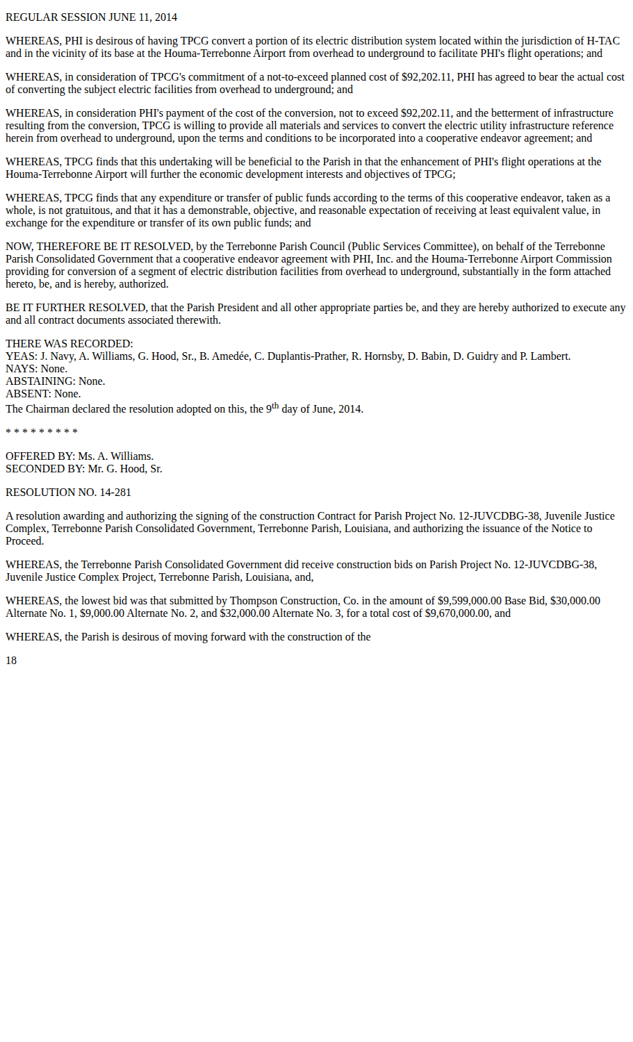REGULAR SESSION JUNE 11, 2014
WHEREAS, PHI is desirous of having TPCG convert a portion of its electric distribution system located within the jurisdiction of H-TAC and in the vicinity of its base at the Houma-Terrebonne Airport from overhead to underground to facilitate PHI's flight operations; and
WHEREAS, in consideration of TPCG's commitment of a not-to-exceed planned cost of $92,202.11, PHI has agreed to bear the actual cost of converting the subject electric facilities from overhead to underground; and
WHEREAS, in consideration PHI's payment of the cost of the conversion, not to exceed $92,202.11, and the betterment of infrastructure resulting from the conversion, TPCG is willing to provide all materials and services to convert the electric utility infrastructure reference herein from overhead to underground, upon the terms and conditions to be incorporated into a cooperative endeavor agreement; and
WHEREAS, TPCG finds that this undertaking will be beneficial to the Parish in that the enhancement of PHI's flight operations at the Houma-Terrebonne Airport will further the economic development interests and objectives of TPCG;
WHEREAS, TPCG finds that any expenditure or transfer of public funds according to the terms of this cooperative endeavor, taken as a whole, is not gratuitous, and that it has a demonstrable, objective, and reasonable expectation of receiving at least equivalent value, in exchange for the expenditure or transfer of its own public funds; and
NOW, THEREFORE BE IT RESOLVED, by the Terrebonne Parish Council (Public Services Committee), on behalf of the Terrebonne Parish Consolidated Government that a cooperative endeavor agreement with PHI, Inc. and the Houma-Terrebonne Airport Commission providing for conversion of a segment of electric distribution facilities from overhead to underground, substantially in the form attached hereto, be, and is hereby, authorized.
BE IT FURTHER RESOLVED, that the Parish President and all other appropriate parties be, and they are hereby authorized to execute any and all contract documents associated therewith.
THERE WAS RECORDED:
YEAS: J. Navy, A. Williams, G. Hood, Sr., B. Amedée, C. Duplantis-Prather, R. Hornsby, D. Babin, D. Guidry and P. Lambert.
NAYS: None.
ABSTAINING: None.
ABSENT: None.
The Chairman declared the resolution adopted on this, the 9th day of June, 2014.
* * * * * * * * *
OFFERED BY: Ms. A. Williams.
SECONDED BY: Mr. G. Hood, Sr.
RESOLUTION NO. 14-281
A resolution awarding and authorizing the signing of the construction Contract for Parish Project No. 12-JUVCDBG-38, Juvenile Justice Complex, Terrebonne Parish Consolidated Government, Terrebonne Parish, Louisiana, and authorizing the issuance of the Notice to Proceed.
WHEREAS, the Terrebonne Parish Consolidated Government did receive construction bids on Parish Project No. 12-JUVCDBG-38, Juvenile Justice Complex Project, Terrebonne Parish, Louisiana, and,
WHEREAS, the lowest bid was that submitted by Thompson Construction, Co. in the amount of $9,599,000.00 Base Bid, $30,000.00 Alternate No. 1, $9,000.00 Alternate No. 2, and $32,000.00 Alternate No. 3, for a total cost of $9,670,000.00, and
WHEREAS, the Parish is desirous of moving forward with the construction of the
18